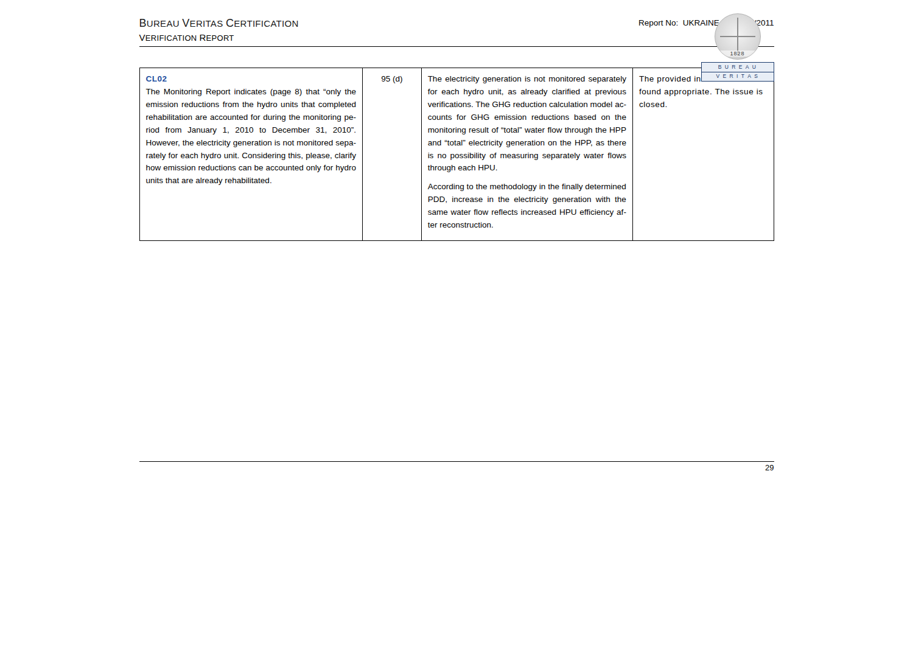BUREAU VERITAS CERTIFICATION
Report No: UKRAINE-ver/0249/2011
1828
B U R E A U
V E R I T A S
VERIFICATION REPORT
| CL02 The Monitoring Report indicates (page 8) that “only the emission reductions from the hydro units that completed rehabilitation are accounted for during the monitoring period from January 1, 2010 to December 31, 2010”. However, the electricity generation is not monitored separately for each hydro unit. Considering this, please, clarify how emission reductions can be accounted only for hydro units that are already rehabilitated. | 95 (d) | The electricity generation is not monitored separately for each hydro unit, as already clarified at previous verifications. The GHG reduction calculation model accounts for GHG emission reductions based on the monitoring result of “total” water flow through the HPP and “total” electricity generation on the HPP, as there is no possibility of measuring separately water flows through each HPU. According to the methodology in the finally determined PDD, increase in the electricity generation with the same water flow reflects increased HPU efficiency after reconstruction. | The provided information was found appropriate. The issue is closed. |
29